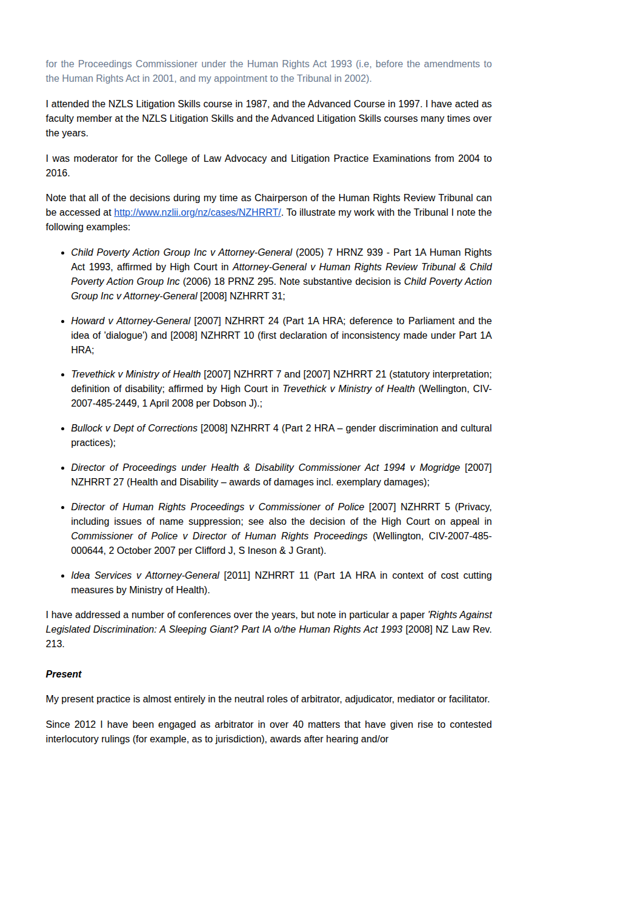for the Proceedings Commissioner under the Human Rights Act 1993 (i.e, before the amendments to the Human Rights Act in 2001, and my appointment to the Tribunal in 2002).
I attended the NZLS Litigation Skills course in 1987, and the Advanced Course in 1997. I have acted as faculty member at the NZLS Litigation Skills and the Advanced Litigation Skills courses many times over the years.
I was moderator for the College of Law Advocacy and Litigation Practice Examinations from 2004 to 2016.
Note that all of the decisions during my time as Chairperson of the Human Rights Review Tribunal can be accessed at http://www.nzlii.org/nz/cases/NZHRRT/. To illustrate my work with the Tribunal I note the following examples:
Child Poverty Action Group Inc v Attorney-General (2005) 7 HRNZ 939 - Part 1A Human Rights Act 1993, affirmed by High Court in Attorney-General v Human Rights Review Tribunal & Child Poverty Action Group Inc (2006) 18 PRNZ 295. Note substantive decision is Child Poverty Action Group Inc v Attorney-General [2008] NZHRRT 31;
Howard v Attorney-General [2007] NZHRRT 24 (Part 1A HRA; deference to Parliament and the idea of 'dialogue') and [2008] NZHRRT 10 (first declaration of inconsistency made under Part 1A HRA;
Trevethick v Ministry of Health [2007] NZHRRT 7 and [2007] NZHRRT 21 (statutory interpretation; definition of disability; affirmed by High Court in Trevethick v Ministry of Health (Wellington, CIV-2007-485-2449, 1 April 2008 per Dobson J).;
Bullock v Dept of Corrections [2008] NZHRRT 4 (Part 2 HRA – gender discrimination and cultural practices);
Director of Proceedings under Health & Disability Commissioner Act 1994 v Mogridge [2007] NZHRRT 27 (Health and Disability – awards of damages incl. exemplary damages);
Director of Human Rights Proceedings v Commissioner of Police [2007] NZHRRT 5 (Privacy, including issues of name suppression; see also the decision of the High Court on appeal in Commissioner of Police v Director of Human Rights Proceedings (Wellington, CIV-2007-485-000644, 2 October 2007 per Clifford J, S Ineson & J Grant).
Idea Services v Attorney-General [2011] NZHRRT 11 (Part 1A HRA in context of cost cutting measures by Ministry of Health).
I have addressed a number of conferences over the years, but note in particular a paper 'Rights Against Legislated Discrimination: A Sleeping Giant? Part IA o/the Human Rights Act 1993 [2008] NZ Law Rev. 213.
Present
My present practice is almost entirely in the neutral roles of arbitrator, adjudicator, mediator or facilitator.
Since 2012 I have been engaged as arbitrator in over 40 matters that have given rise to contested interlocutory rulings (for example, as to jurisdiction), awards after hearing and/or